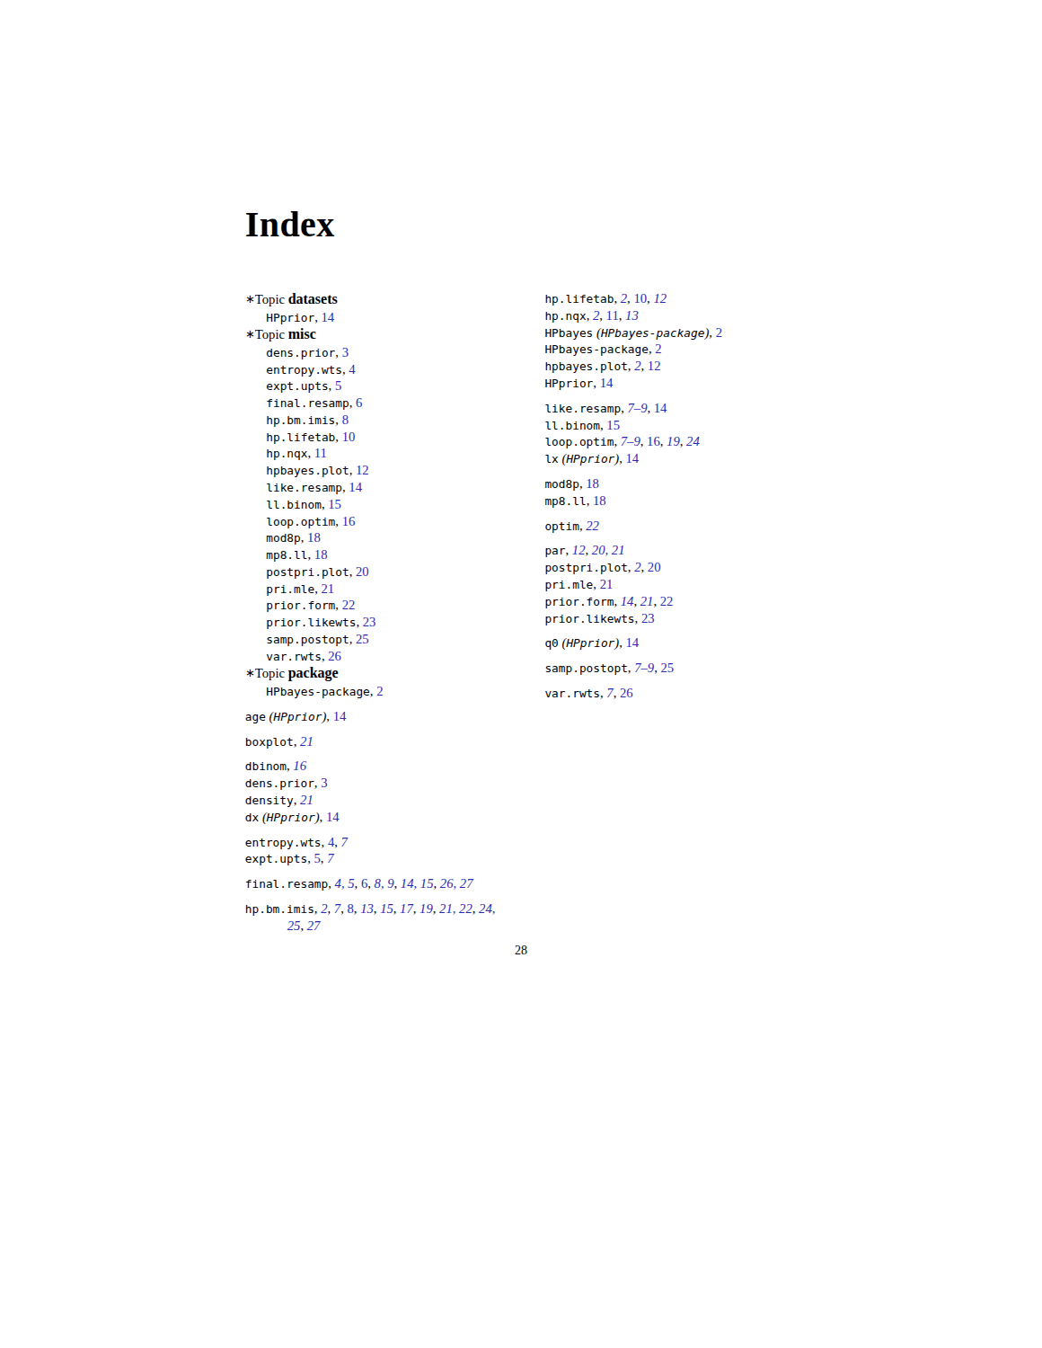Index
∗Topic datasets
HPprior, 14
∗Topic misc
dens.prior, 3
entropy.wts, 4
expt.upts, 5
final.resamp, 6
hp.bm.imis, 8
hp.lifetab, 10
hp.nqx, 11
hpbayes.plot, 12
like.resamp, 14
ll.binom, 15
loop.optim, 16
mod8p, 18
mp8.ll, 18
postpri.plot, 20
pri.mle, 21
prior.form, 22
prior.likewts, 23
samp.postopt, 25
var.rwts, 26
∗Topic package
HPbayes-package, 2
age (HPprior), 14
boxplot, 21
dbinom, 16
dens.prior, 3
density, 21
dx (HPprior), 14
entropy.wts, 4, 7
expt.upts, 5, 7
final.resamp, 4, 5, 6, 8, 9, 14, 15, 26, 27
hp.bm.imis, 2, 7, 8, 13, 15, 17, 19, 21, 22, 24,
25, 27
hp.lifetab, 2, 10, 12
hp.nqx, 2, 11, 13
HPbayes (HPbayes-package), 2
HPbayes-package, 2
hpbayes.plot, 2, 12
HPprior, 14
like.resamp, 7–9, 14
ll.binom, 15
loop.optim, 7–9, 16, 19, 24
lx (HPprior), 14
mod8p, 18
mp8.ll, 18
optim, 22
par, 12, 20, 21
postpri.plot, 2, 20
pri.mle, 21
prior.form, 14, 21, 22
prior.likewts, 23
q0 (HPprior), 14
samp.postopt, 7–9, 25
var.rwts, 7, 26
28